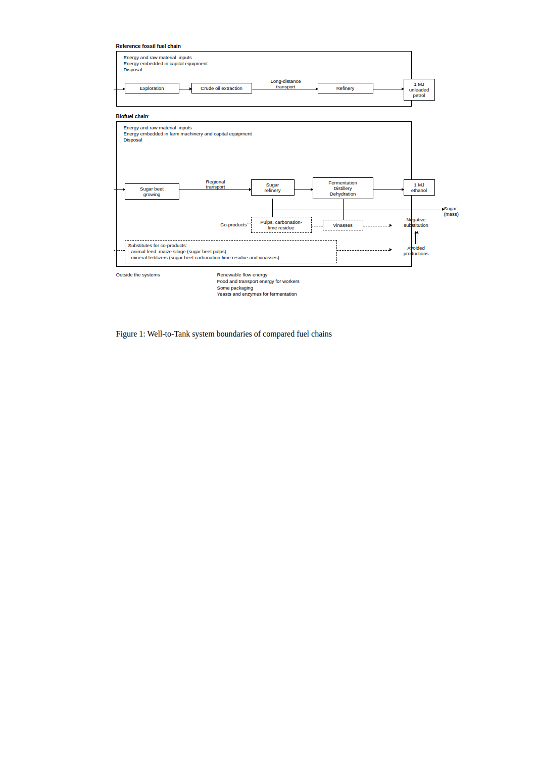Reference fossil fuel chain
Energy and raw material inputs
Energy embedded in capital equipment
Disposal
Exploration
Crude oil extraction
Long-distance
transport
Refinery
1 MJ
unleaded
petrol
Biofuel chain:
Energy and raw material inputs
Energy embedded in farm machinery and capital equipment
Disposal
Sugar beet
growing
Regional
transport
Sugar
refinery
Fermentation
Distillery
Dehydration
1 MJ
ethanol
Sugar
(mass)
Co-products
Pulps, carbonation-
lime residue
Vinasses
Negative
substitution
Avoided
productions
Substitutes for co-products:
- animal feed: maize silage (sugar beet pulps)
- mineral fertilizers (sugar beet carbonation-lime residue and vinasses)
Outside the systems
Renewable flow energy
Food and transport energy for workers
Some packaging
Yeasts and enzymes for fermentation
Figure 1: Well-to-Tank system boundaries of compared fuel chains